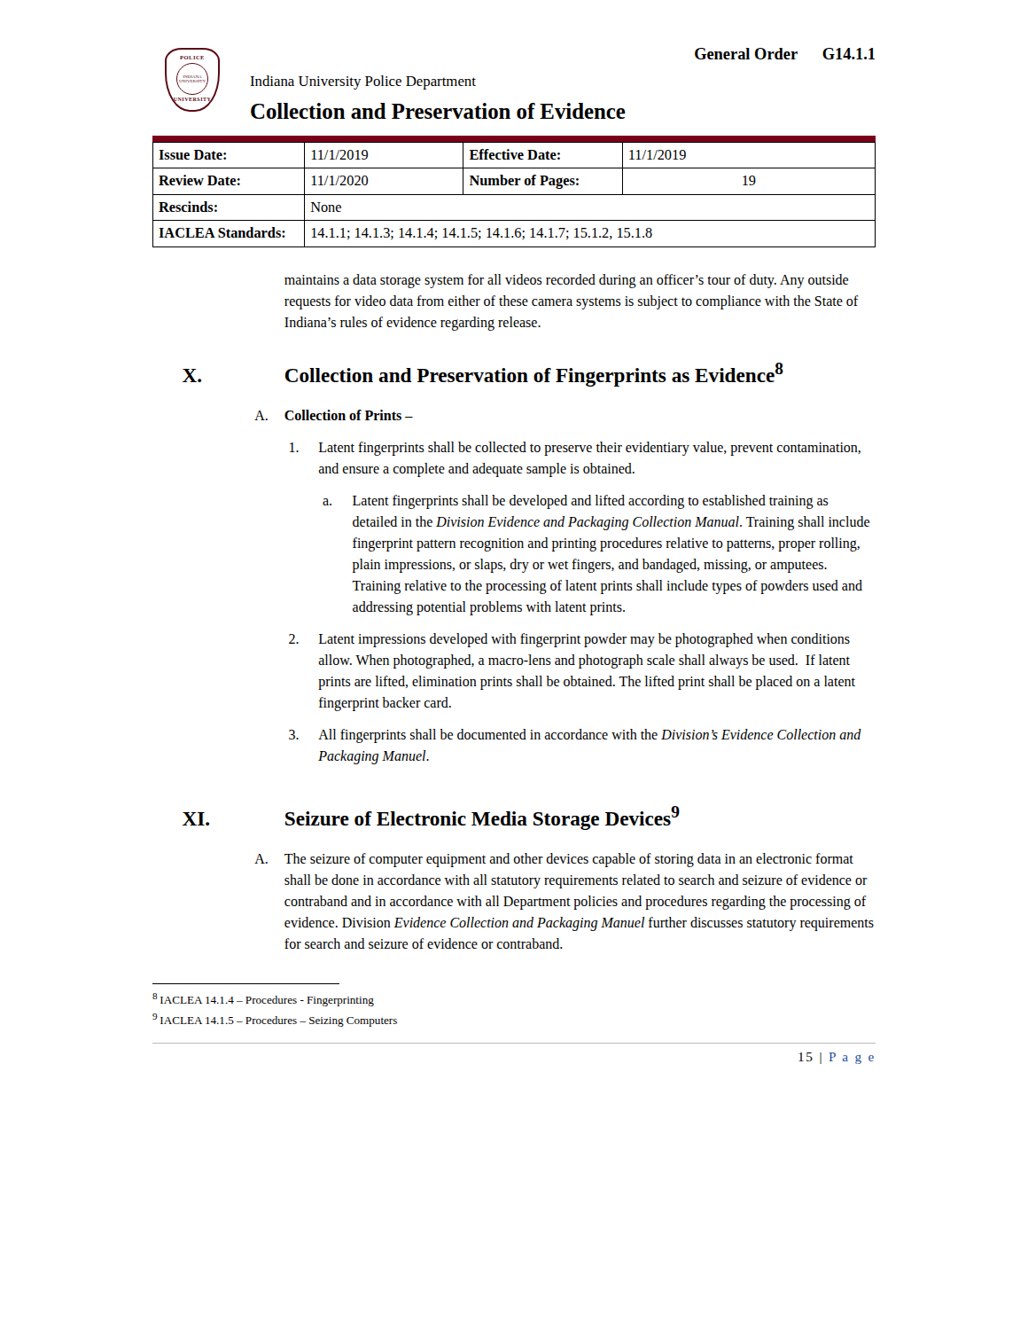General Order G14.1.1
POLICE
INDIANA
UNIVERSITY
UNIVERSITY
Indiana University Police Department
Collection and Preservation of Evidence
| Issue Date: | 11/1/2019 | Effective Date: | 11/1/2019 |
| Review Date: | 11/1/2020 | Number of Pages: | 19 |
| Rescinds: | None |
| IACLEA Standards: | 14.1.1; 14.1.3; 14.1.4; 14.1.5; 14.1.6; 14.1.7; 15.1.2, 15.1.8 |
maintains a data storage system for all videos recorded during an officer’s tour of duty. Any outside requests for video data from either of these camera systems is subject to compliance with the State of Indiana’s rules of evidence regarding release.
X. Collection and Preservation of Fingerprints as Evidence8
A. Collection of Prints –
1. Latent fingerprints shall be collected to preserve their evidentiary value, prevent contamination, and ensure a complete and adequate sample is obtained.
a. Latent fingerprints shall be developed and lifted according to established training as detailed in the Division Evidence and Packaging Collection Manual. Training shall include fingerprint pattern recognition and printing procedures relative to patterns, proper rolling, plain impressions, or slaps, dry or wet fingers, and bandaged, missing, or amputees. Training relative to the processing of latent prints shall include types of powders used and addressing potential problems with latent prints.
2. Latent impressions developed with fingerprint powder may be photographed when conditions allow. When photographed, a macro-lens and photograph scale shall always be used. If latent prints are lifted, elimination prints shall be obtained. The lifted print shall be placed on a latent fingerprint backer card.
3. All fingerprints shall be documented in accordance with the Division’s Evidence Collection and Packaging Manuel.
XI. Seizure of Electronic Media Storage Devices9
A. The seizure of computer equipment and other devices capable of storing data in an electronic format shall be done in accordance with all statutory requirements related to search and seizure of evidence or contraband and in accordance with all Department policies and procedures regarding the processing of evidence. Division Evidence Collection and Packaging Manuel further discusses statutory requirements for search and seizure of evidence or contraband.
8IACLEA 14.1.4 – Procedures - Fingerprinting
9IACLEA 14.1.5 – Procedures – Seizing Computers
15 | P a g e